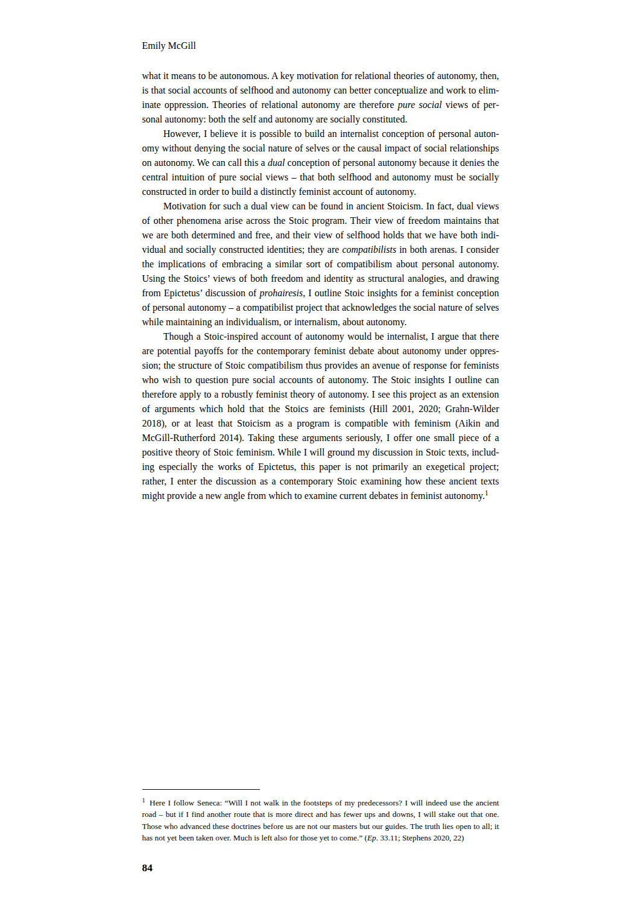Emily McGill
what it means to be autonomous. A key motivation for relational theories of autonomy, then, is that social accounts of selfhood and autonomy can better conceptualize and work to eliminate oppression. Theories of relational autonomy are therefore pure social views of personal autonomy: both the self and autonomy are socially constituted.
However, I believe it is possible to build an internalist conception of personal autonomy without denying the social nature of selves or the causal impact of social relationships on autonomy. We can call this a dual conception of personal autonomy because it denies the central intuition of pure social views – that both selfhood and autonomy must be socially constructed in order to build a distinctly feminist account of autonomy.
Motivation for such a dual view can be found in ancient Stoicism. In fact, dual views of other phenomena arise across the Stoic program. Their view of freedom maintains that we are both determined and free, and their view of selfhood holds that we have both individual and socially constructed identities; they are compatibilists in both arenas. I consider the implications of embracing a similar sort of compatibilism about personal autonomy. Using the Stoics’ views of both freedom and identity as structural analogies, and drawing from Epictetus’ discussion of prohairesis, I outline Stoic insights for a feminist conception of personal autonomy – a compatibilist project that acknowledges the social nature of selves while maintaining an individualism, or internalism, about autonomy.
Though a Stoic-inspired account of autonomy would be internalist, I argue that there are potential payoffs for the contemporary feminist debate about autonomy under oppression; the structure of Stoic compatibilism thus provides an avenue of response for feminists who wish to question pure social accounts of autonomy. The Stoic insights I outline can therefore apply to a robustly feminist theory of autonomy. I see this project as an extension of arguments which hold that the Stoics are feminists (Hill 2001, 2020; Grahn-Wilder 2018), or at least that Stoicism as a program is compatible with feminism (Aikin and McGill-Rutherford 2014). Taking these arguments seriously, I offer one small piece of a positive theory of Stoic feminism. While I will ground my discussion in Stoic texts, including especially the works of Epictetus, this paper is not primarily an exegetical project; rather, I enter the discussion as a contemporary Stoic examining how these ancient texts might provide a new angle from which to examine current debates in feminist autonomy.1
1 Here I follow Seneca: “Will I not walk in the footsteps of my predecessors? I will indeed use the ancient road – but if I find another route that is more direct and has fewer ups and downs, I will stake out that one. Those who advanced these doctrines before us are not our masters but our guides. The truth lies open to all; it has not yet been taken over. Much is left also for those yet to come.” (Ep. 33.11; Stephens 2020, 22)
84